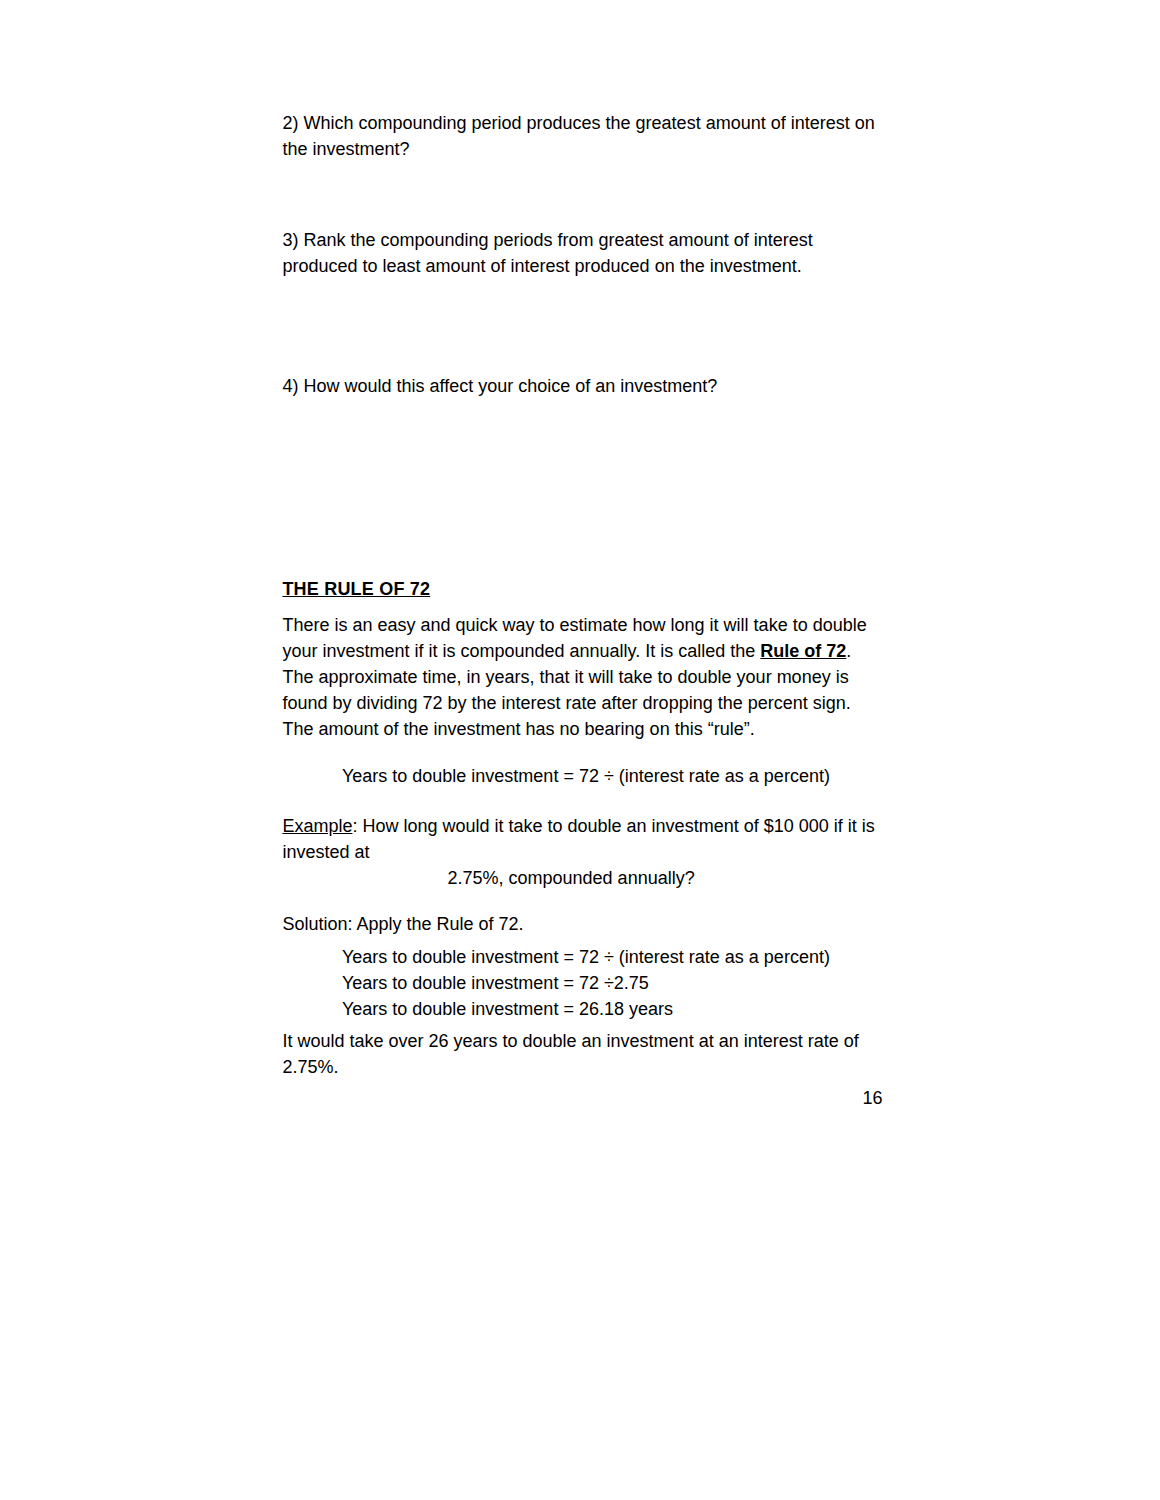2) Which compounding period produces the greatest amount of interest on the investment?
3) Rank the compounding periods from greatest amount of interest produced to least amount of interest produced on the investment.
4) How would this affect your choice of an investment?
THE RULE OF 72
There is an easy and quick way to estimate how long it will take to double your investment if it is compounded annually. It is called the Rule of 72. The approximate time, in years, that it will take to double your money is found by dividing 72 by the interest rate after dropping the percent sign. The amount of the investment has no bearing on this “rule”.
Years to double investment = 72 ÷ (interest rate as a percent)
Example: How long would it take to double an investment of $10 000 if it is invested at
2.75%, compounded annually?
Solution: Apply the Rule of 72.
Years to double investment = 72 ÷ (interest rate as a percent)
Years to double investment = 72 ÷2.75
Years to double investment = 26.18 years
It would take over 26 years to double an investment at an interest rate of 2.75%.
16